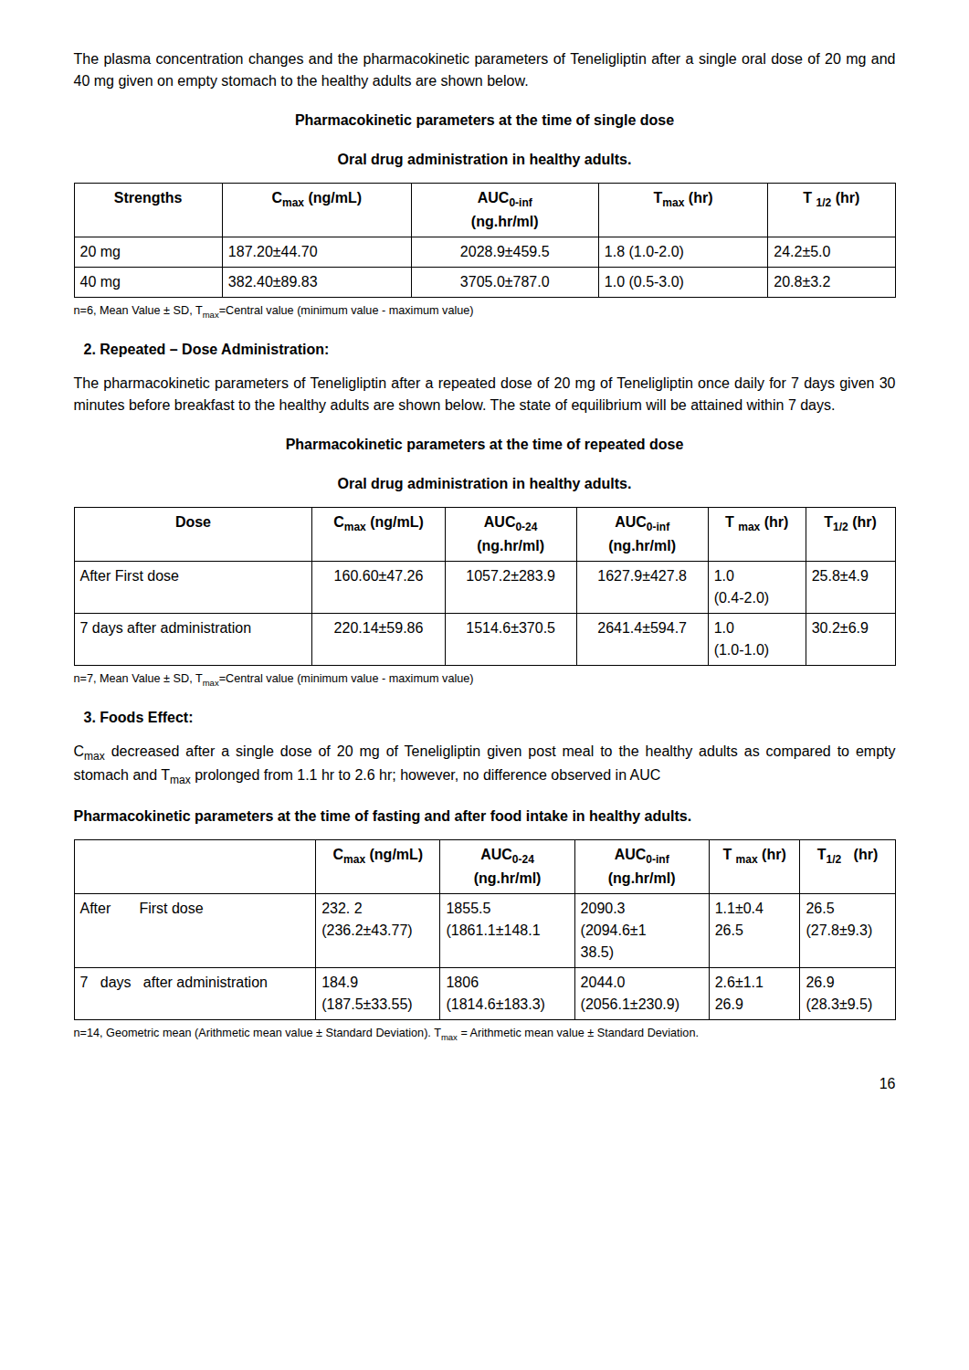The plasma concentration changes and the pharmacokinetic parameters of Teneligliptin after a single oral dose of 20 mg and 40 mg given on empty stomach to the healthy adults are shown below.
Pharmacokinetic parameters at the time of single dose
Oral drug administration in healthy adults.
| Strengths | C max (ng/mL) | AUC 0-inf (ng.hr/ml) | T max (hr) | T 1/2 (hr) |
| --- | --- | --- | --- | --- |
| 20 mg | 187.20±44.70 | 2028.9±459.5 | 1.8 (1.0-2.0) | 24.2±5.0 |
| 40 mg | 382.40±89.83 | 3705.0±787.0 | 1.0 (0.5-3.0) | 20.8±3.2 |
n=6, Mean Value ± SD, Tmax=Central value (minimum value - maximum value)
Repeated – Dose Administration:
The pharmacokinetic parameters of Teneligliptin after a repeated dose of 20 mg of Teneligliptin once daily for 7 days given 30 minutes before breakfast to the healthy adults are shown below. The state of equilibrium will be attained within 7 days.
Pharmacokinetic parameters at the time of repeated dose
Oral drug administration in healthy adults.
| Dose | C max (ng/mL) | AUC 0-24 (ng.hr/ml) | AUC 0-inf (ng.hr/ml) | T max (hr) | T 1/2 (hr) |
| --- | --- | --- | --- | --- | --- |
| After First dose | 160.60±47.26 | 1057.2±283.9 | 1627.9±427.8 | 1.0 (0.4-2.0) | 25.8±4.9 |
| 7 days after administration | 220.14±59.86 | 1514.6±370.5 | 2641.4±594.7 | 1.0 (1.0-1.0) | 30.2±6.9 |
n=7, Mean Value ± SD, Tmax=Central value (minimum value - maximum value)
Foods Effect:
Cmax decreased after a single dose of 20 mg of Teneligliptin given post meal to the healthy adults as compared to empty stomach and Tmax prolonged from 1.1 hr to 2.6 hr; however, no difference observed in AUC
Pharmacokinetic parameters at the time of fasting and after food intake in healthy adults.
| | C max (ng/mL) | AUC 0-24 (ng.hr/ml) | AUC 0-inf (ng.hr/ml) | T max (hr) | T 1/2 (hr) |
| --- | --- | --- | --- | --- | --- |
| After First dose | 232. 2 (236.2±43.77) | 1855.5 (1861.1±148.1 | 2090.3 (2094.6±1 38.5) | 1.1±0.4 26.5 | 26.5 (27.8±9.3) |
| 7 days after administration | 184.9 (187.5±33.55) | 1806 (1814.6±183.3) | 2044.0 (2056.1±230.9) | 2.6±1.1 26.9 | 26.9 (28.3±9.5) |
n=14, Geometric mean (Arithmetic mean value ± Standard Deviation). Tmax = Arithmetic mean value ± Standard Deviation.
16